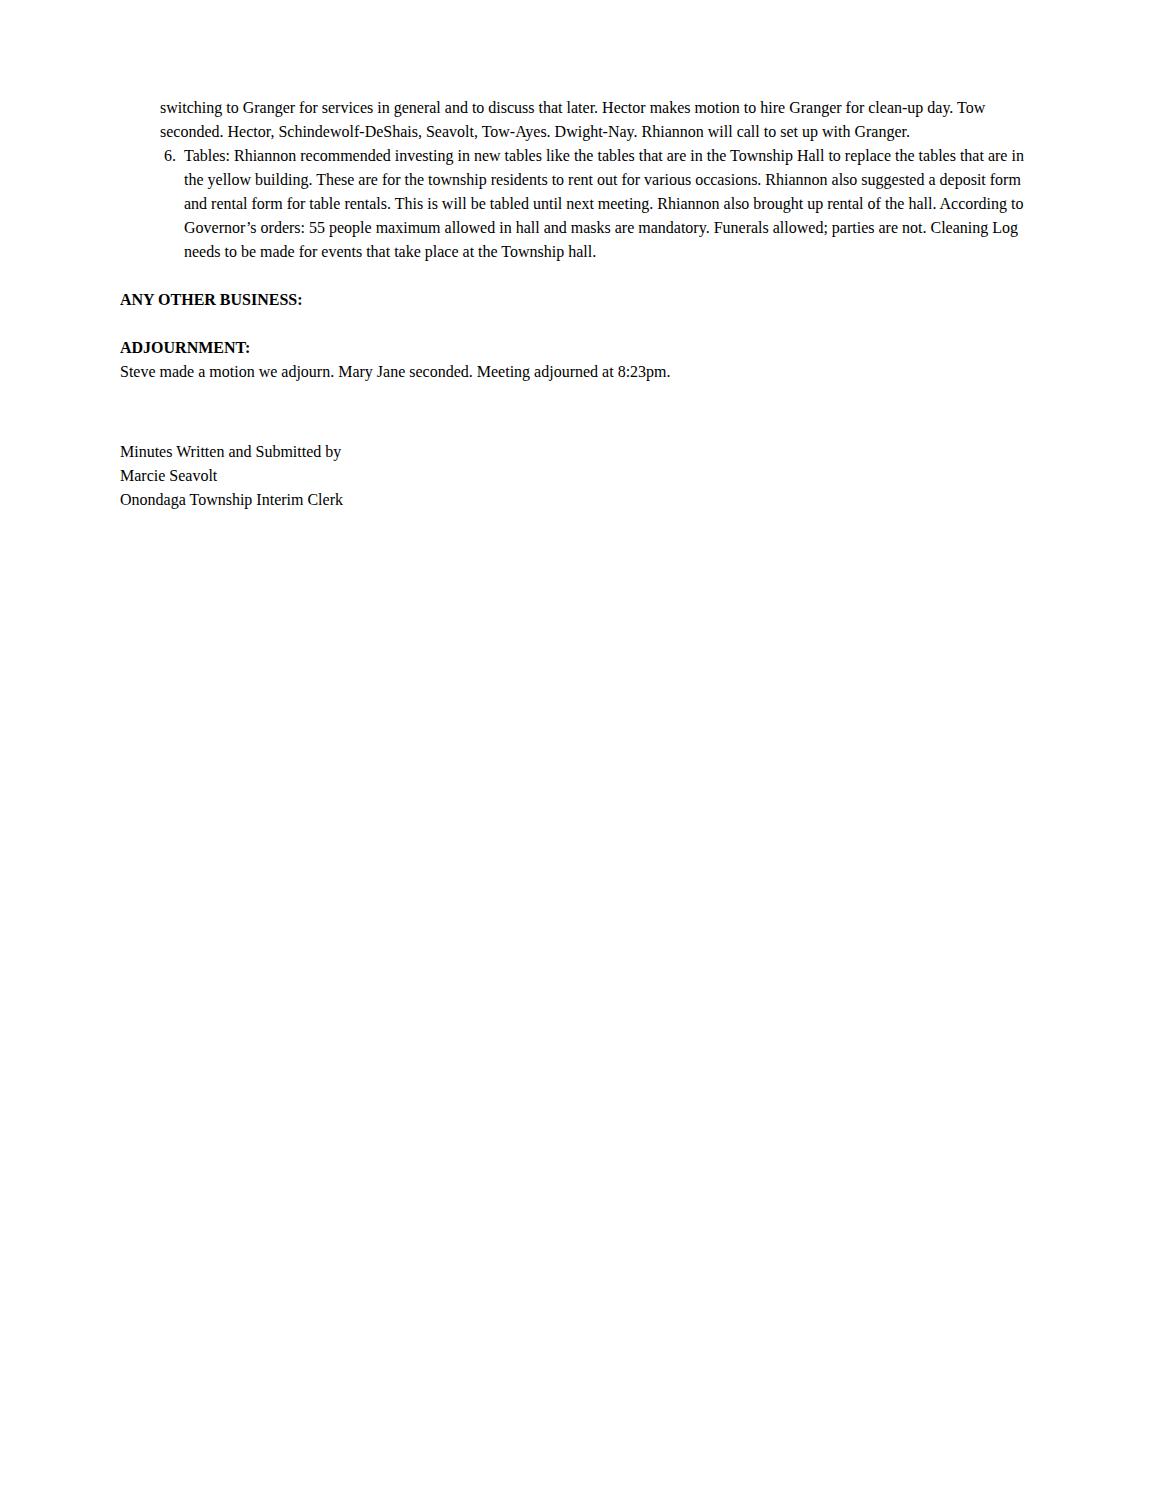switching to Granger for services in general and to discuss that later. Hector makes motion to hire Granger for clean-up day. Tow seconded. Hector, Schindewolf-DeShais, Seavolt, Tow-Ayes. Dwight-Nay. Rhiannon will call to set up with Granger.
6. Tables: Rhiannon recommended investing in new tables like the tables that are in the Township Hall to replace the tables that are in the yellow building. These are for the township residents to rent out for various occasions. Rhiannon also suggested a deposit form and rental form for table rentals. This is will be tabled until next meeting. Rhiannon also brought up rental of the hall. According to Governor’s orders: 55 people maximum allowed in hall and masks are mandatory. Funerals allowed; parties are not. Cleaning Log needs to be made for events that take place at the Township hall.
ANY OTHER BUSINESS:
ADJOURNMENT:
Steve made a motion we adjourn. Mary Jane seconded. Meeting adjourned at 8:23pm.
Minutes Written and Submitted by
Marcie Seavolt
Onondaga Township Interim Clerk